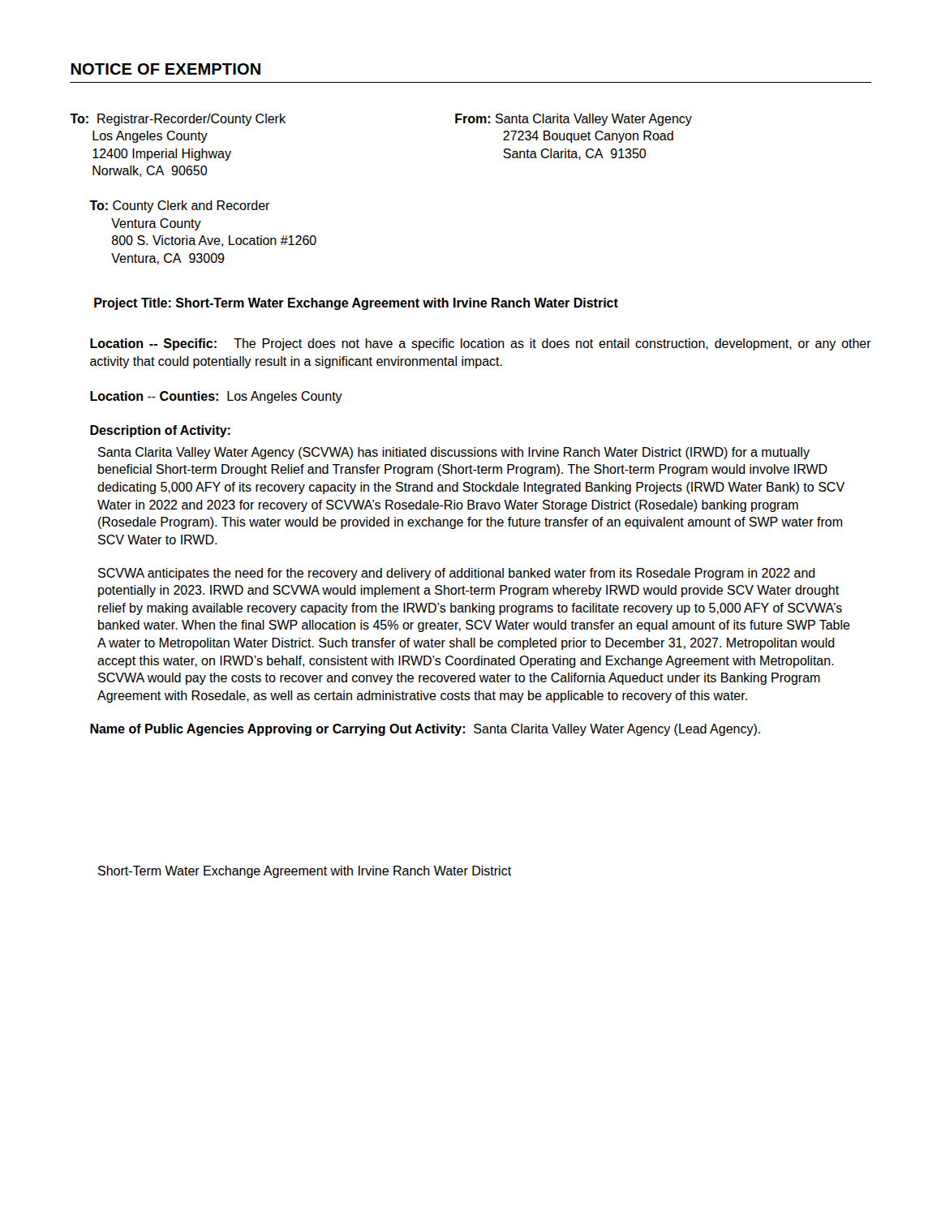NOTICE OF EXEMPTION
| To: Registrar-Recorder/County Clerk Los Angeles County 12400 Imperial Highway Norwalk, CA 90650 | From: Santa Clarita Valley Water Agency 27234 Bouquet Canyon Road Santa Clarita, CA 91350 |
To: County Clerk and Recorder
Ventura County
800 S. Victoria Ave, Location #1260
Ventura, CA 93009
Project Title: Short-Term Water Exchange Agreement with Irvine Ranch Water District
Location -- Specific: The Project does not have a specific location as it does not entail construction, development, or any other activity that could potentially result in a significant environmental impact.
Location -- Counties: Los Angeles County
Description of Activity:
Santa Clarita Valley Water Agency (SCVWA) has initiated discussions with Irvine Ranch Water District (IRWD) for a mutually beneficial Short-term Drought Relief and Transfer Program (Short-term Program). The Short-term Program would involve IRWD dedicating 5,000 AFY of its recovery capacity in the Strand and Stockdale Integrated Banking Projects (IRWD Water Bank) to SCV Water in 2022 and 2023 for recovery of SCVWA’s Rosedale-Rio Bravo Water Storage District (Rosedale) banking program (Rosedale Program). This water would be provided in exchange for the future transfer of an equivalent amount of SWP water from SCV Water to IRWD.
SCVWA anticipates the need for the recovery and delivery of additional banked water from its Rosedale Program in 2022 and potentially in 2023. IRWD and SCVWA would implement a Short-term Program whereby IRWD would provide SCV Water drought relief by making available recovery capacity from the IRWD’s banking programs to facilitate recovery up to 5,000 AFY of SCVWA’s banked water. When the final SWP allocation is 45% or greater, SCV Water would transfer an equal amount of its future SWP Table A water to Metropolitan Water District. Such transfer of water shall be completed prior to December 31, 2027. Metropolitan would accept this water, on IRWD’s behalf, consistent with IRWD’s Coordinated Operating and Exchange Agreement with Metropolitan. SCVWA would pay the costs to recover and convey the recovered water to the California Aqueduct under its Banking Program Agreement with Rosedale, as well as certain administrative costs that may be applicable to recovery of this water.
Name of Public Agencies Approving or Carrying Out Activity: Santa Clarita Valley Water Agency (Lead Agency).
Short-Term Water Exchange Agreement with Irvine Ranch Water District